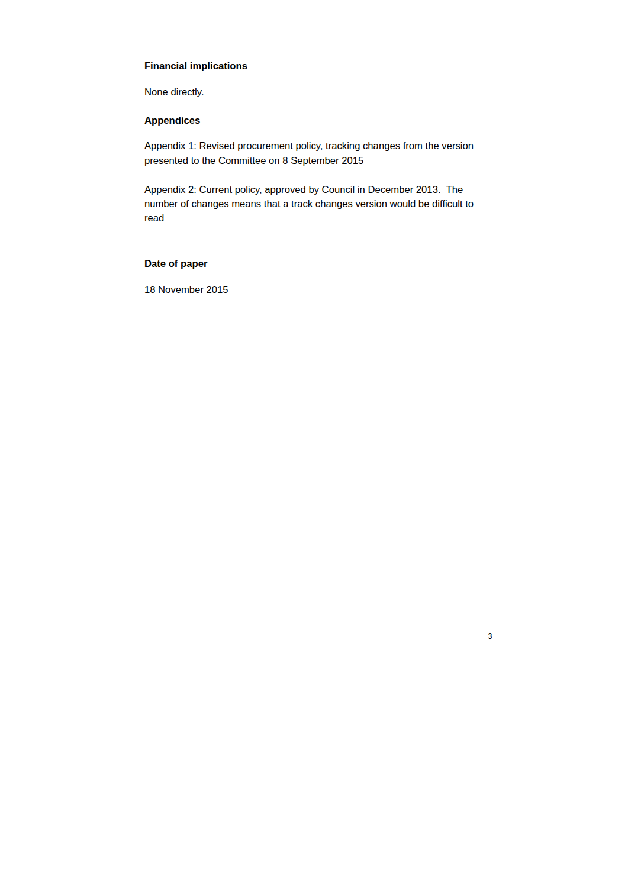Financial implications
None directly.
Appendices
Appendix 1: Revised procurement policy, tracking changes from the version presented to the Committee on 8 September 2015
Appendix 2: Current policy, approved by Council in December 2013. The number of changes means that a track changes version would be difficult to read
Date of paper
18 November 2015
3